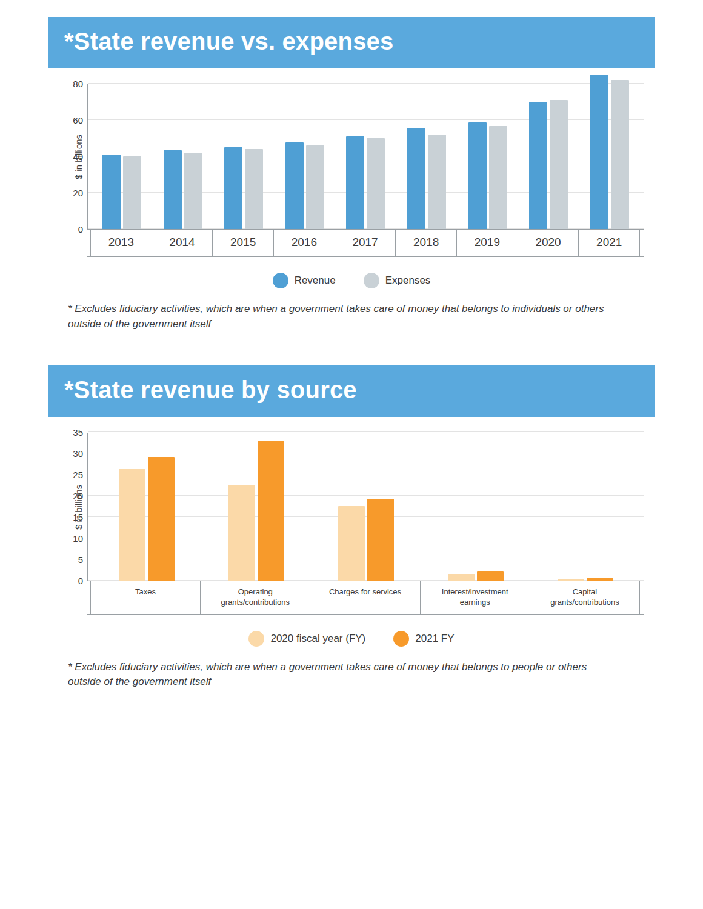*State revenue vs. expenses
$ in billions
0
20
40
60
80
2013
2014
2015
2016
2017
2018
2019
2020
2021
Revenue
Expenses
* Excludes fiduciary activities, which are when a government takes care of money that belongs to individuals or others outside of the government itself
*State revenue by source
$ in billions
0
5
10
15
20
25
30
35
Taxes
Operating
grants/contributions
Charges for services
Interest/investment
earnings
Capital
grants/contributions
2020 fiscal year (FY)
2021 FY
* Excludes fiduciary activities, which are when a government takes care of money that belongs to people or others outside of the government itself